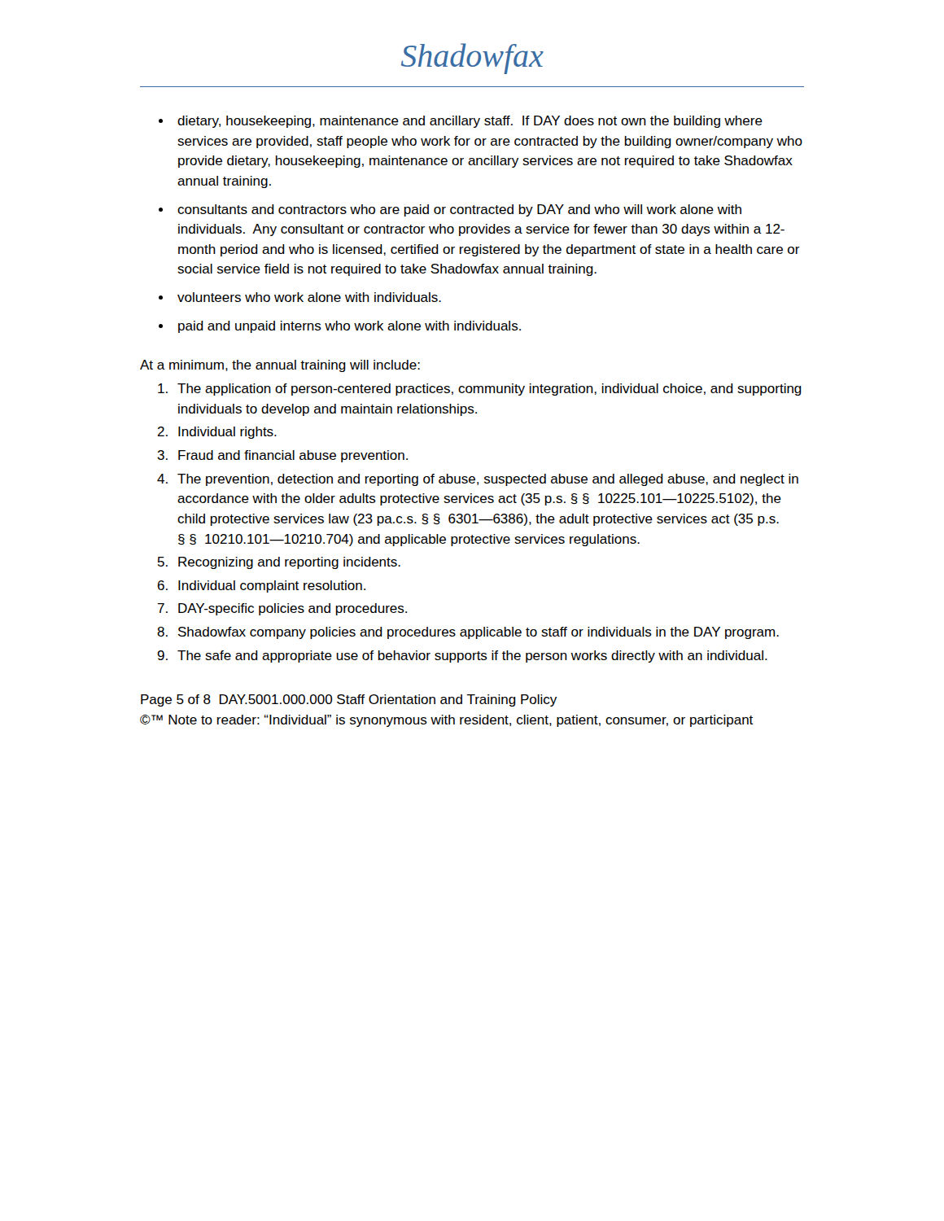Shadowfax
dietary, housekeeping, maintenance and ancillary staff. If DAY does not own the building where services are provided, staff people who work for or are contracted by the building owner/company who provide dietary, housekeeping, maintenance or ancillary services are not required to take Shadowfax annual training.
consultants and contractors who are paid or contracted by DAY and who will work alone with individuals. Any consultant or contractor who provides a service for fewer than 30 days within a 12-month period and who is licensed, certified or registered by the department of state in a health care or social service field is not required to take Shadowfax annual training.
volunteers who work alone with individuals.
paid and unpaid interns who work alone with individuals.
At a minimum, the annual training will include:
The application of person-centered practices, community integration, individual choice, and supporting individuals to develop and maintain relationships.
Individual rights.
Fraud and financial abuse prevention.
The prevention, detection and reporting of abuse, suspected abuse and alleged abuse, and neglect in accordance with the older adults protective services act (35 p.s. § § 10225.101—10225.5102), the child protective services law (23 pa.c.s. § § 6301—6386), the adult protective services act (35 p.s. § § 10210.101—10210.704) and applicable protective services regulations.
Recognizing and reporting incidents.
Individual complaint resolution.
DAY-specific policies and procedures.
Shadowfax company policies and procedures applicable to staff or individuals in the DAY program.
The safe and appropriate use of behavior supports if the person works directly with an individual.
Page 5 of 8 DAY.5001.000.000 Staff Orientation and Training Policy
©™ Note to reader: “Individual” is synonymous with resident, client, patient, consumer, or participant